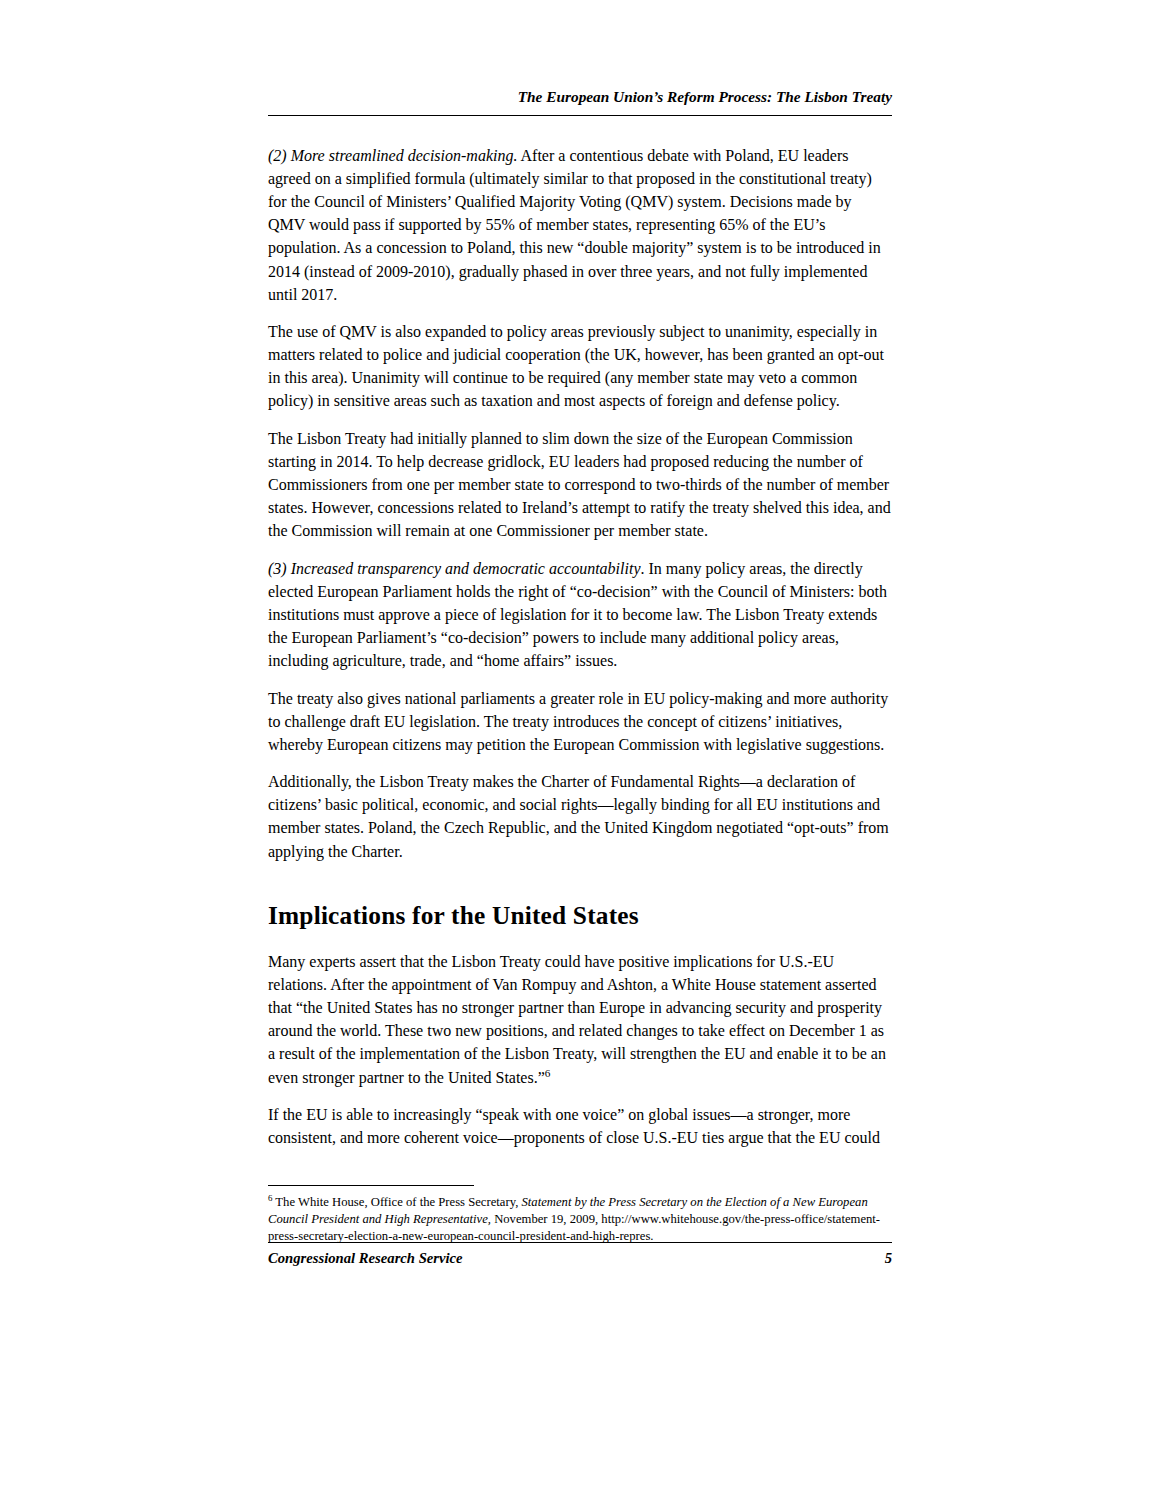The European Union’s Reform Process: The Lisbon Treaty
(2) More streamlined decision-making. After a contentious debate with Poland, EU leaders agreed on a simplified formula (ultimately similar to that proposed in the constitutional treaty) for the Council of Ministers’ Qualified Majority Voting (QMV) system. Decisions made by QMV would pass if supported by 55% of member states, representing 65% of the EU’s population. As a concession to Poland, this new “double majority” system is to be introduced in 2014 (instead of 2009-2010), gradually phased in over three years, and not fully implemented until 2017.
The use of QMV is also expanded to policy areas previously subject to unanimity, especially in matters related to police and judicial cooperation (the UK, however, has been granted an opt-out in this area). Unanimity will continue to be required (any member state may veto a common policy) in sensitive areas such as taxation and most aspects of foreign and defense policy.
The Lisbon Treaty had initially planned to slim down the size of the European Commission starting in 2014. To help decrease gridlock, EU leaders had proposed reducing the number of Commissioners from one per member state to correspond to two-thirds of the number of member states. However, concessions related to Ireland’s attempt to ratify the treaty shelved this idea, and the Commission will remain at one Commissioner per member state.
(3) Increased transparency and democratic accountability. In many policy areas, the directly elected European Parliament holds the right of “co-decision” with the Council of Ministers: both institutions must approve a piece of legislation for it to become law. The Lisbon Treaty extends the European Parliament’s “co-decision” powers to include many additional policy areas, including agriculture, trade, and “home affairs” issues.
The treaty also gives national parliaments a greater role in EU policy-making and more authority to challenge draft EU legislation. The treaty introduces the concept of citizens’ initiatives, whereby European citizens may petition the European Commission with legislative suggestions.
Additionally, the Lisbon Treaty makes the Charter of Fundamental Rights—a declaration of citizens’ basic political, economic, and social rights—legally binding for all EU institutions and member states. Poland, the Czech Republic, and the United Kingdom negotiated “opt-outs” from applying the Charter.
Implications for the United States
Many experts assert that the Lisbon Treaty could have positive implications for U.S.-EU relations. After the appointment of Van Rompuy and Ashton, a White House statement asserted that “the United States has no stronger partner than Europe in advancing security and prosperity around the world. These two new positions, and related changes to take effect on December 1 as a result of the implementation of the Lisbon Treaty, will strengthen the EU and enable it to be an even stronger partner to the United States.”6
If the EU is able to increasingly “speak with one voice” on global issues—a stronger, more consistent, and more coherent voice—proponents of close U.S.-EU ties argue that the EU could
6 The White House, Office of the Press Secretary, Statement by the Press Secretary on the Election of a New European Council President and High Representative, November 19, 2009, http://www.whitehouse.gov/the-press-office/statement-press-secretary-election-a-new-european-council-president-and-high-repres.
Congressional Research Service 5